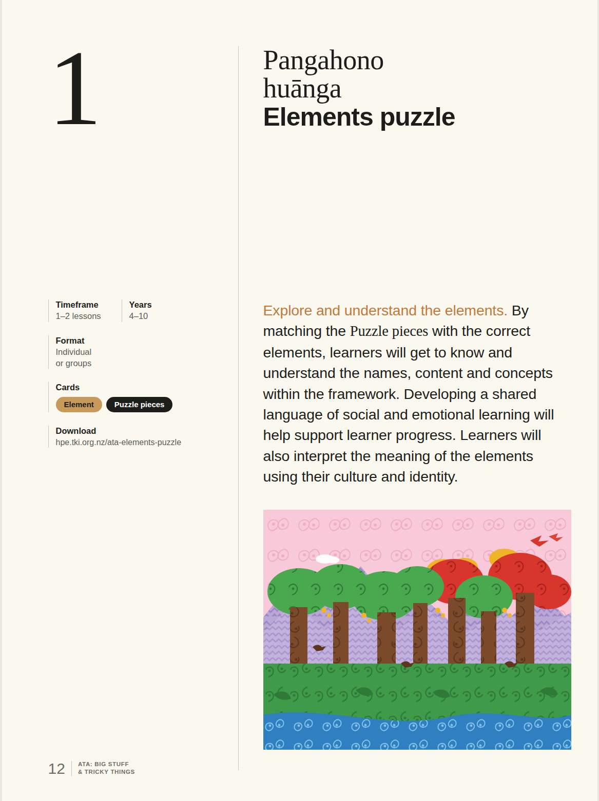1
Timeframe
1–2 lessons
Years
4–10
Format
Individual
or groups
Cards
Element Puzzle pieces
Download
hpe.tki.org.nz/ata-elements-puzzle
Pangahono
huānga
Elements puzzle
Explore and understand the elements. By matching the Puzzle pieces with the correct elements, learners will get to know and understand the names, content and concepts within the framework. Developing a shared language of social and emotional learning will help support learner progress. Learners will also interpret the meaning of the elements using their culture and identity.
12 ATA: Big Stuff
& Tricky Things